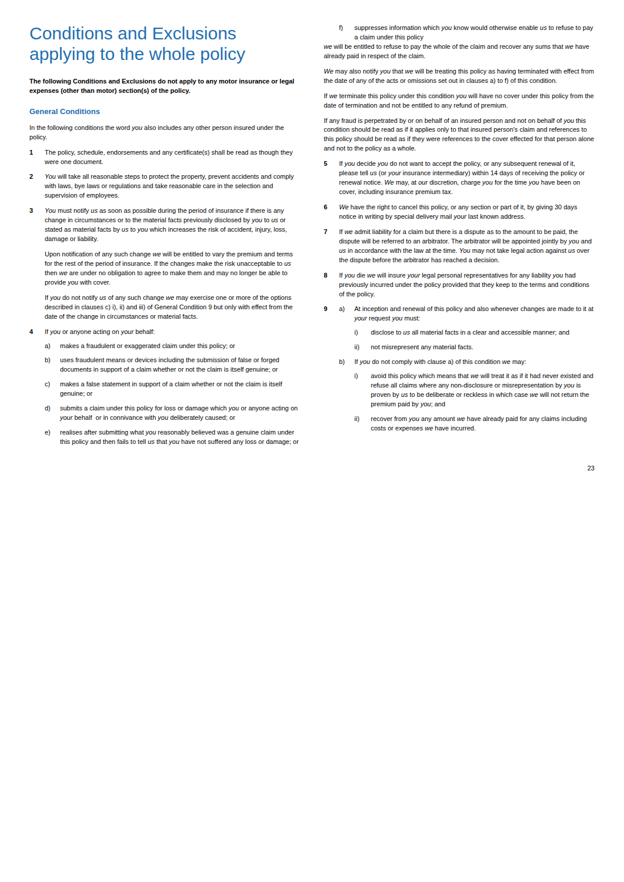Conditions and Exclusions applying to the whole policy
The following Conditions and Exclusions do not apply to any motor insurance or legal expenses (other than motor) section(s) of the policy.
General Conditions
In the following conditions the word you also includes any other person insured under the policy.
1 The policy, schedule, endorsements and any certificate(s) shall be read as though they were one document.
2 You will take all reasonable steps to protect the property, prevent accidents and comply with laws, bye laws or regulations and take reasonable care in the selection and supervision of employees.
3 You must notify us as soon as possible during the period of insurance if there is any change in circumstances or to the material facts previously disclosed by you to us or stated as material facts by us to you which increases the risk of accident, injury, loss, damage or liability.
Upon notification of any such change we will be entitled to vary the premium and terms for the rest of the period of insurance. If the changes make the risk unacceptable to us then we are under no obligation to agree to make them and may no longer be able to provide you with cover.
If you do not notify us of any such change we may exercise one or more of the options described in clauses c) i), ii) and iii) of General Condition 9 but only with effect from the date of the change in circumstances or material facts.
4 If you or anyone acting on your behalf:
a) makes a fraudulent or exaggerated claim under this policy; or
b) uses fraudulent means or devices including the submission of false or forged documents in support of a claim whether or not the claim is itself genuine; or
c) makes a false statement in support of a claim whether or not the claim is itself genuine; or
d) submits a claim under this policy for loss or damage which you or anyone acting on your behalf or in connivance with you deliberately caused; or
e) realises after submitting what you reasonably believed was a genuine claim under this policy and then fails to tell us that you have not suffered any loss or damage; or
f) suppresses information which you know would otherwise enable us to refuse to pay a claim under this policy
we will be entitled to refuse to pay the whole of the claim and recover any sums that we have already paid in respect of the claim.
We may also notify you that we will be treating this policy as having terminated with effect from the date of any of the acts or omissions set out in clauses a) to f) of this condition.
If we terminate this policy under this condition you will have no cover under this policy from the date of termination and not be entitled to any refund of premium.
If any fraud is perpetrated by or on behalf of an insured person and not on behalf of you this condition should be read as if it applies only to that insured person's claim and references to this policy should be read as if they were references to the cover effected for that person alone and not to the policy as a whole.
5 If you decide you do not want to accept the policy, or any subsequent renewal of it, please tell us (or your insurance intermediary) within 14 days of receiving the policy or renewal notice. We may, at our discretion, charge you for the time you have been on cover, including insurance premium tax.
6 We have the right to cancel this policy, or any section or part of it, by giving 30 days notice in writing by special delivery mail your last known address.
7 If we admit liability for a claim but there is a dispute as to the amount to be paid, the dispute will be referred to an arbitrator. The arbitrator will be appointed jointly by you and us in accordance with the law at the time. You may not take legal action against us over the dispute before the arbitrator has reached a decision.
8 If you die we will insure your legal personal representatives for any liability you had previously incurred under the policy provided that they keep to the terms and conditions of the policy.
9
a) At inception and renewal of this policy and also whenever changes are made to it at your request you must:
i) disclose to us all material facts in a clear and accessible manner; and
ii) not misrepresent any material facts.
b) If you do not comply with clause a) of this condition we may:
i) avoid this policy which means that we will treat it as if it had never existed and refuse all claims where any non-disclosure or misrepresentation by you is proven by us to be deliberate or reckless in which case we will not return the premium paid by you; and
ii) recover from you any amount we have already paid for any claims including costs or expenses we have incurred.
23